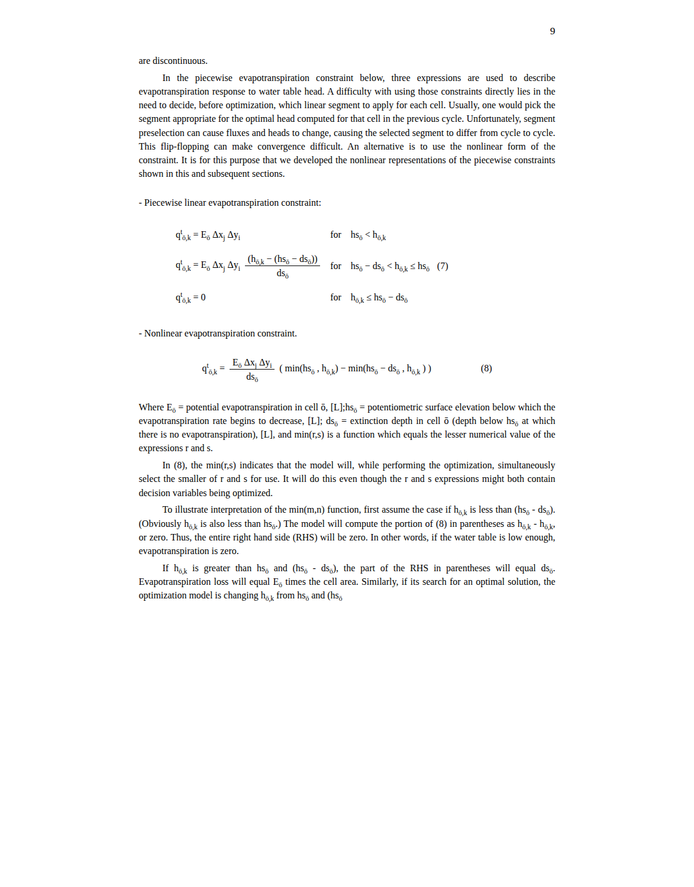9
are discontinuous.
In the piecewise evapotranspiration constraint below, three expressions are used to describe evapotranspiration response to water table head. A difficulty with using those constraints directly lies in the need to decide, before optimization, which linear segment to apply for each cell. Usually, one would pick the segment appropriate for the optimal head computed for that cell in the previous cycle. Unfortunately, segment preselection can cause fluxes and heads to change, causing the selected segment to differ from cycle to cycle. This flip-flopping can make convergence difficult. An alternative is to use the nonlinear form of the constraint. It is for this purpose that we developed the nonlinear representations of the piecewise constraints shown in this and subsequent sections.
- Piecewise linear evapotranspiration constraint:
| q t ō,k = E ō Δx j Δy i | for hs ō < h ō,k | |
| q t ō,k = E ō Δx j Δy i (h ō,k − (hs ō − ds ō )) ds ō | for hs ō − ds ō < h ō,k ≤ hs ō | (7) |
| q t ō,k = 0 | for h ō,k ≤ hs ō − ds ō | |
- Nonlinear evapotranspiration constraint.
qtō,k = Eō Δxj Δyi dsō ( min(hsō , hō,k) − min(hsō − dsō , hō,k ) ) (8)
Where Eō = potential evapotranspiration in cell ō, [L];hsō = potentiometric surface elevation below which the evapotranspiration rate begins to decrease, [L]; dsō = extinction depth in cell ō (depth below hsō at which there is no evapotranspiration), [L], and min(r,s) is a function which equals the lesser numerical value of the expressions r and s.
In (8), the min(r,s) indicates that the model will, while performing the optimization, simultaneously select the smaller of r and s for use. It will do this even though the r and s expressions might both contain decision variables being optimized.
To illustrate interpretation of the min(m,n) function, first assume the case if hō,k is less than (hsō - dsō). (Obviously hō,k is also less than hsō.) The model will compute the portion of (8) in parentheses as hō,k - hō,k, or zero. Thus, the entire right hand side (RHS) will be zero. In other words, if the water table is low enough, evapotranspiration is zero.
If hō,k is greater than hsō and (hsō - dsō), the part of the RHS in parentheses will equal dsō. Evapotranspiration loss will equal Eō times the cell area. Similarly, if its search for an optimal solution, the optimization model is changing hō,k from hsō and (hsō